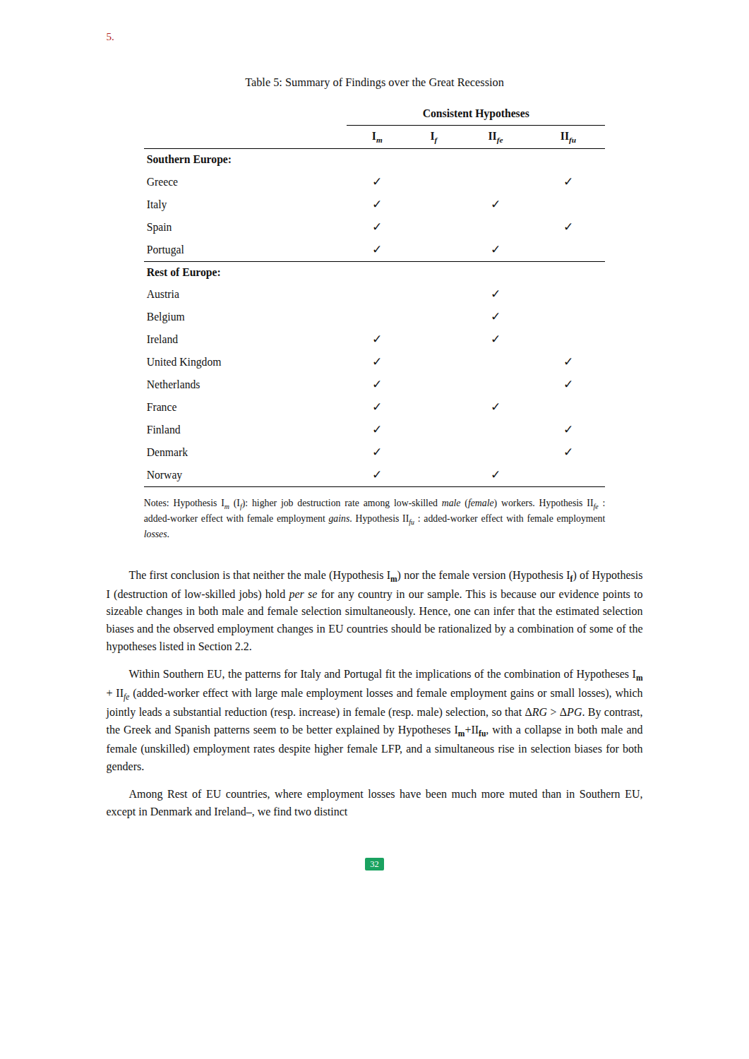5.
Table 5: Summary of Findings over the Great Recession
| | Consistent Hypotheses |
| --- | --- |
| | I m | I f | II fe | II fu |
| Southern Europe: | | | | |
| Greece | | | | |
| Italy | | | | |
| Spain | | | | |
| Portugal | | | | |
| Rest of Europe: | | | | |
| Austria | | | | |
| Belgium | | | | |
| Ireland | | | | |
| United Kingdom | | | | |
| Netherlands | | | | |
| France | | | | |
| Finland | | | | |
| Denmark | | | | |
| Norway | | | | |
Notes: Hypothesis Im (If): higher job destruction rate among low-skilled male (female) workers. Hypothesis IIfe : added-worker effect with female employment gains. Hypothesis IIfu : added-worker effect with female employment losses.
The first conclusion is that neither the male (Hypothesis Im) nor the female version (Hypothesis If) of Hypothesis I (destruction of low-skilled jobs) hold per se for any country in our sample. This is because our evidence points to sizeable changes in both male and female selection simultaneously. Hence, one can infer that the estimated selection biases and the observed employment changes in EU countries should be rationalized by a combination of some of the hypotheses listed in Section 2.2.
Within Southern EU, the patterns for Italy and Portugal fit the implications of the combination of Hypotheses Im + IIfe (added-worker effect with large male employment losses and female employment gains or small losses), which jointly leads a substantial reduction (resp. increase) in female (resp. male) selection, so that ΔRG > ΔPG. By contrast, the Greek and Spanish patterns seem to be better explained by Hypotheses Im+IIfu, with a collapse in both male and female (unskilled) employment rates despite higher female LFP, and a simultaneous rise in selection biases for both genders.
Among Rest of EU countries, where employment losses have been much more muted than in Southern EU, except in Denmark and Ireland–, we find two distinct
32